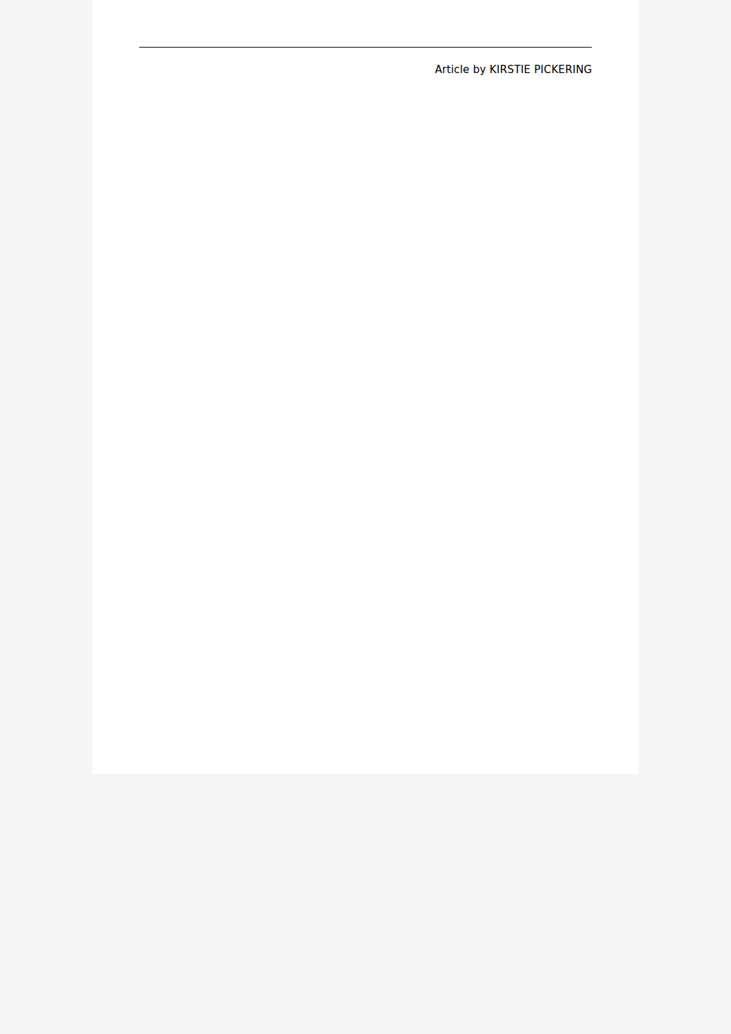Article by Kirstie Pickering